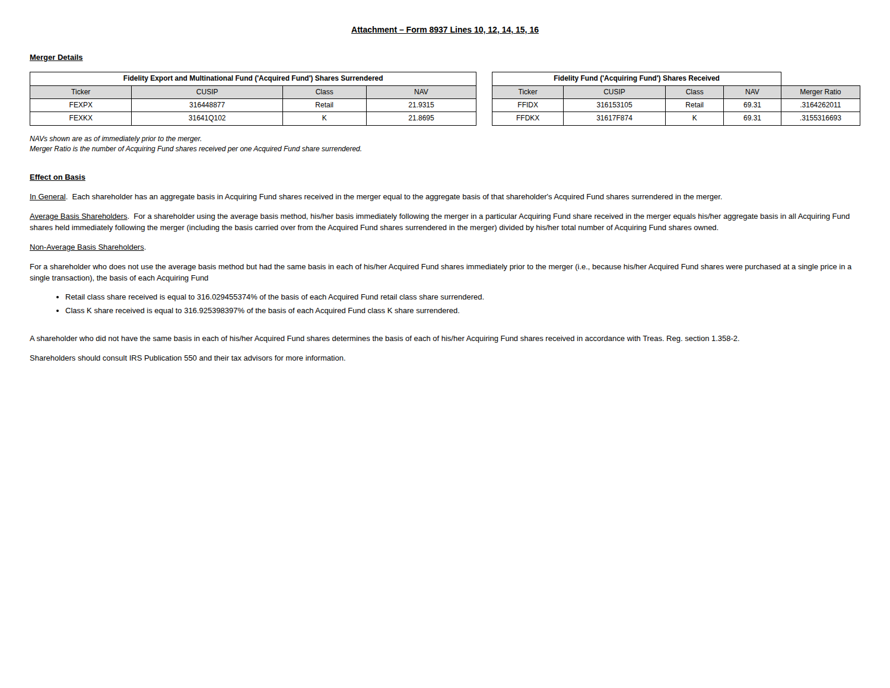Attachment – Form 8937 Lines 10, 12, 14, 15, 16
Merger Details
| Fidelity Export and Multinational Fund ('Acquired Fund') Shares Surrendered | | Fidelity Fund ('Acquiring Fund') Shares Received | |
| --- | --- | --- | --- |
| Ticker | CUSIP | Class | NAV | | Ticker | CUSIP | Class | NAV | Merger Ratio |
| FEXPX | 316448877 | Retail | 21.9315 | | FFIDX | 316153105 | Retail | 69.31 | .3164262011 |
| FEXKX | 31641Q102 | K | 21.8695 | | FFDKX | 31617F874 | K | 69.31 | .3155316693 |
NAVs shown are as of immediately prior to the merger.
Merger Ratio is the number of Acquiring Fund shares received per one Acquired Fund share surrendered.
Effect on Basis
In General. Each shareholder has an aggregate basis in Acquiring Fund shares received in the merger equal to the aggregate basis of that shareholder's Acquired Fund shares surrendered in the merger.
Average Basis Shareholders. For a shareholder using the average basis method, his/her basis immediately following the merger in a particular Acquiring Fund share received in the merger equals his/her aggregate basis in all Acquiring Fund shares held immediately following the merger (including the basis carried over from the Acquired Fund shares surrendered in the merger) divided by his/her total number of Acquiring Fund shares owned.
Non-Average Basis Shareholders.
For a shareholder who does not use the average basis method but had the same basis in each of his/her Acquired Fund shares immediately prior to the merger (i.e., because his/her Acquired Fund shares were purchased at a single price in a single transaction), the basis of each Acquiring Fund
Retail class share received is equal to 316.029455374% of the basis of each Acquired Fund retail class share surrendered.
Class K share received is equal to 316.925398397% of the basis of each Acquired Fund class K share surrendered.
A shareholder who did not have the same basis in each of his/her Acquired Fund shares determines the basis of each of his/her Acquiring Fund shares received in accordance with Treas. Reg. section 1.358-2.
Shareholders should consult IRS Publication 550 and their tax advisors for more information.